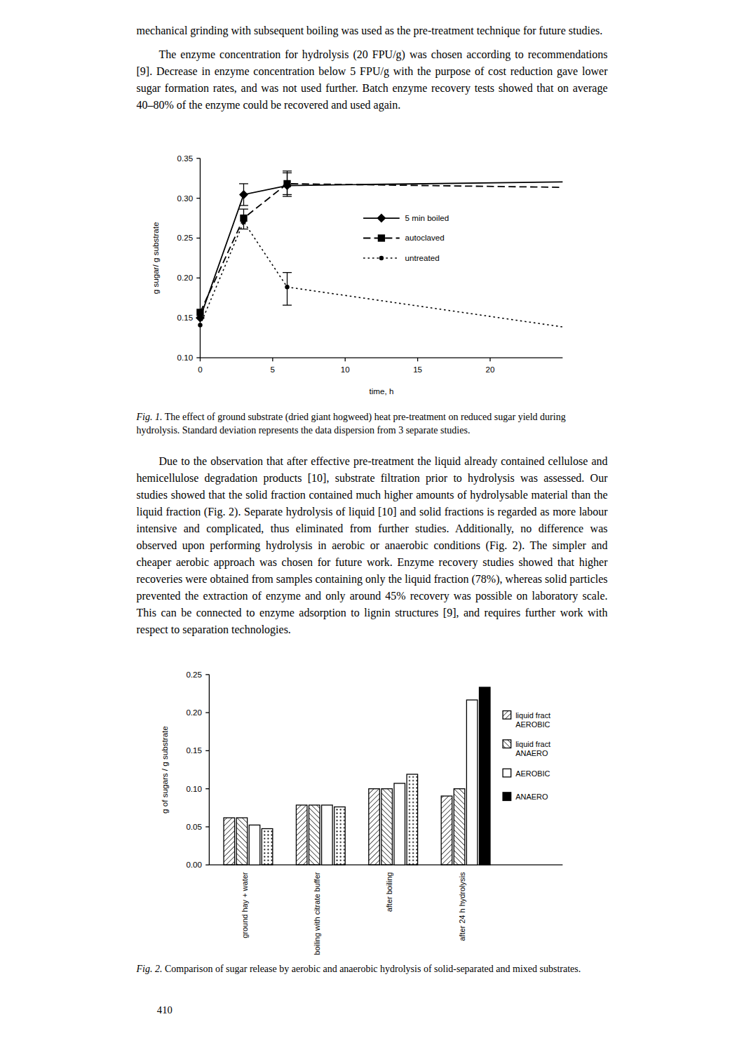mechanical grinding with subsequent boiling was used as the pre-treatment technique for future studies.
The enzyme concentration for hydrolysis (20 FPU/g) was chosen according to recommendations [9]. Decrease in enzyme concentration below 5 FPU/g with the purpose of cost reduction gave lower sugar formation rates, and was not used further. Batch enzyme recovery tests showed that on average 40–80% of the enzyme could be recovered and used again.
0.10 0.15 0.20 0.25 0.30 0.35 0 5 10 15 20 g sugar/ g substrate time, h 5 min boiled autoclaved untreated
Fig. 1. The effect of ground substrate (dried giant hogweed) heat pre-treatment on reduced sugar yield during hydrolysis. Standard deviation represents the data dispersion from 3 separate studies.
Due to the observation that after effective pre-treatment the liquid already contained cellulose and hemicellulose degradation products [10], substrate filtration prior to hydrolysis was assessed. Our studies showed that the solid fraction contained much higher amounts of hydrolysable material than the liquid fraction (Fig. 2). Separate hydrolysis of liquid [10] and solid fractions is regarded as more labour intensive and complicated, thus eliminated from further studies. Additionally, no difference was observed upon performing hydrolysis in aerobic or anaerobic conditions (Fig. 2). The simpler and cheaper aerobic approach was chosen for future work. Enzyme recovery studies showed that higher recoveries were obtained from samples containing only the liquid fraction (78%), whereas solid particles prevented the extraction of enzyme and only around 45% recovery was possible on laboratory scale. This can be connected to enzyme adsorption to lignin structures [9], and requires further work with respect to separation technologies.
0.00 0.05 0.10 0.15 0.20 0.25 g of sugars / g substrate ground hay + water before boiling with citrate buffer after boiling after 24 h hydrolysis liquid fract AEROBIC liquid fract ANAERO AEROBIC ANAERO
Fig. 2. Comparison of sugar release by aerobic and anaerobic hydrolysis of solid-separated and mixed substrates.
410